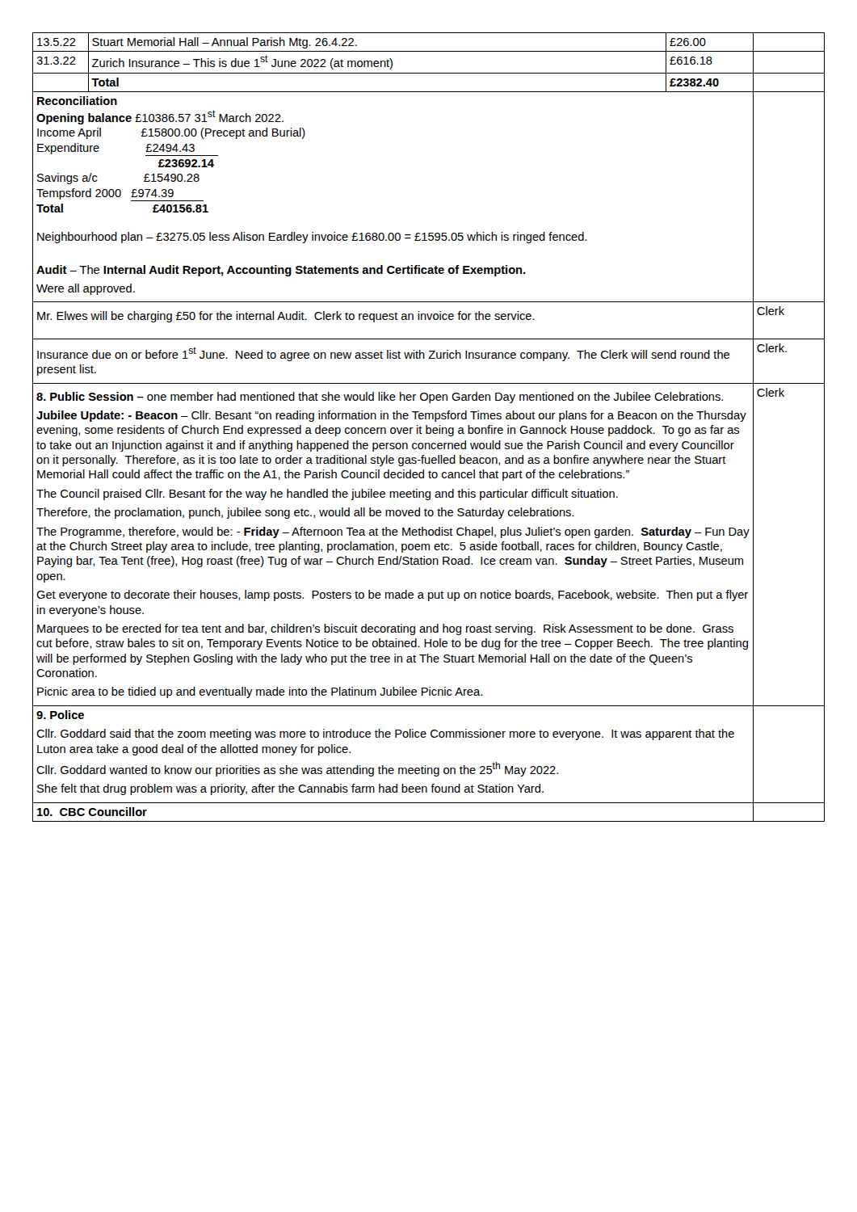| 13.5.22 | Stuart Memorial Hall – Annual Parish Mtg. 26.4.22. | £26.00 | |
| 31.3.22 | Zurich Insurance – This is due 1 st June 2022 (at moment) | £616.18 | |
| | Total | £2382.40 | |
| Reconciliation Opening balance £10386.57 31 st March 2022. Income April £15800.00 (Precept and Burial) Expenditure £2494.43 £23692.14 Savings a/c £15490.28 Tempsford 2000 £974.39 Total £40156.81 Neighbourhood plan – £3275.05 less Alison Eardley invoice £1680.00 = £1595.05 which is ringed fenced. Audit – The Internal Audit Report, Accounting Statements and Certificate of Exemption. Were all approved. | |
| Mr. Elwes will be charging £50 for the internal Audit. Clerk to request an invoice for the service. | Clerk |
| Insurance due on or before 1 st June. Need to agree on new asset list with Zurich Insurance company. The Clerk will send round the present list. | Clerk. |
| 8. Public Session – one member had mentioned that she would like her Open Garden Day mentioned on the Jubilee Celebrations. Jubilee Update: - Beacon – Cllr. Besant “on reading information in the Tempsford Times about our plans for a Beacon on the Thursday evening, some residents of Church End expressed a deep concern over it being a bonfire in Gannock House paddock. To go as far as to take out an Injunction against it and if anything happened the person concerned would sue the Parish Council and every Councillor on it personally. Therefore, as it is too late to order a traditional style gas-fuelled beacon, and as a bonfire anywhere near the Stuart Memorial Hall could affect the traffic on the A1, the Parish Council decided to cancel that part of the celebrations.” The Council praised Cllr. Besant for the way he handled the jubilee meeting and this particular difficult situation. Therefore, the proclamation, punch, jubilee song etc., would all be moved to the Saturday celebrations. The Programme, therefore, would be: - Friday – Afternoon Tea at the Methodist Chapel, plus Juliet’s open garden. Saturday – Fun Day at the Church Street play area to include, tree planting, proclamation, poem etc. 5 aside football, races for children, Bouncy Castle, Paying bar, Tea Tent (free), Hog roast (free) Tug of war – Church End/Station Road. Ice cream van. Sunday – Street Parties, Museum open. Get everyone to decorate their houses, lamp posts. Posters to be made a put up on notice boards, Facebook, website. Then put a flyer in everyone’s house. Marquees to be erected for tea tent and bar, children’s biscuit decorating and hog roast serving. Risk Assessment to be done. Grass cut before, straw bales to sit on, Temporary Events Notice to be obtained. Hole to be dug for the tree – Copper Beech. The tree planting will be performed by Stephen Gosling with the lady who put the tree in at The Stuart Memorial Hall on the date of the Queen’s Coronation. Picnic area to be tidied up and eventually made into the Platinum Jubilee Picnic Area. | Clerk |
| 9. Police Cllr. Goddard said that the zoom meeting was more to introduce the Police Commissioner more to everyone. It was apparent that the Luton area take a good deal of the allotted money for police. Cllr. Goddard wanted to know our priorities as she was attending the meeting on the 25 th May 2022. She felt that drug problem was a priority, after the Cannabis farm had been found at Station Yard. | |
| 10. CBC Councillor | |